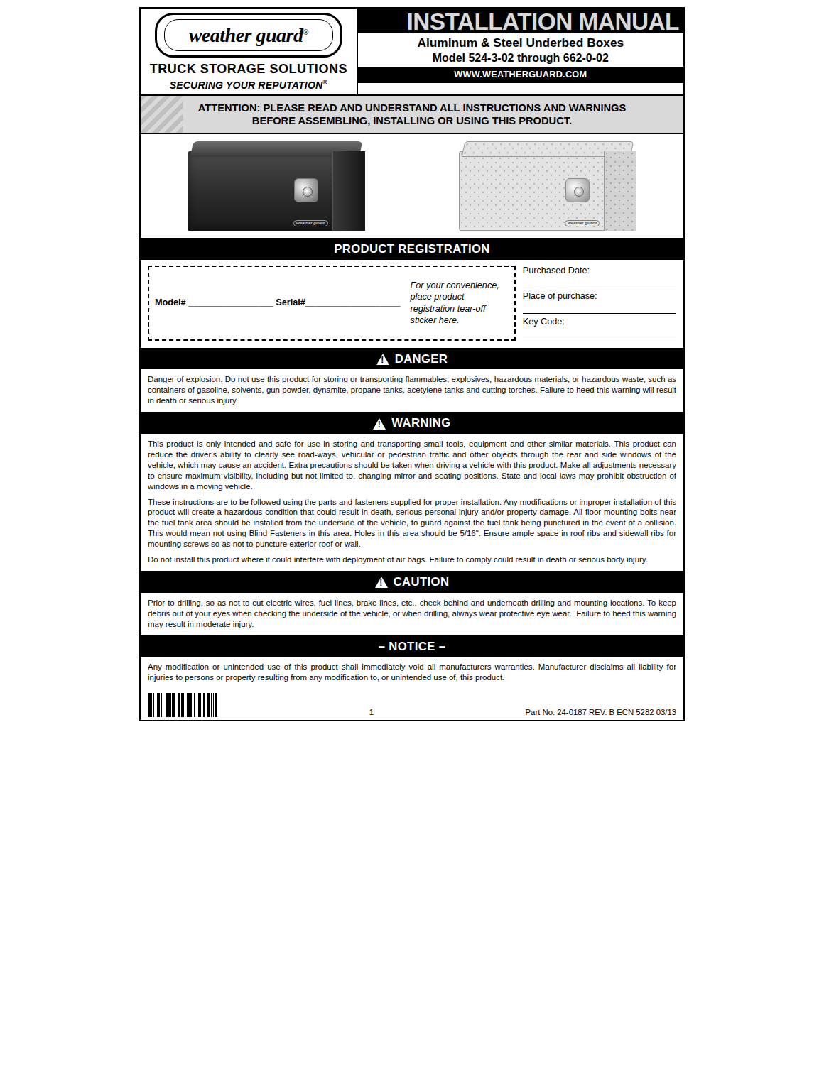weather guard®
TRUCK STORAGE SOLUTIONS
SECURING YOUR REPUTATION®
INSTALLATION MANUAL
Aluminum & Steel Underbed Boxes
Model 524-3-02 through 662-0-02
WWW.WEATHERGUARD.COM
ATTENTION: PLEASE READ AND UNDERSTAND ALL INSTRUCTIONS AND WARNINGS
BEFORE ASSEMBLING, INSTALLING OR USING THIS PRODUCT.
weather guard
weather guard
PRODUCT REGISTRATION
Model# _________________ Serial#___________________
For your convenience, place product registration tear-off sticker here.
Purchased Date:
Place of purchase:
Key Code:
DANGER
Danger of explosion. Do not use this product for storing or transporting flammables, explosives, hazardous materials, or hazardous waste, such as containers of gasoline, solvents, gun powder, dynamite, propane tanks, acetylene tanks and cutting torches. Failure to heed this warning will result in death or serious injury.
WARNING
This product is only intended and safe for use in storing and transporting small tools, equipment and other similar materials. This product can reduce the driver's ability to clearly see road-ways, vehicular or pedestrian traffic and other objects through the rear and side windows of the vehicle, which may cause an accident. Extra precautions should be taken when driving a vehicle with this product. Make all adjustments necessary to ensure maximum visibility, including but not limited to, changing mirror and seating positions. State and local laws may prohibit obstruction of windows in a moving vehicle.
These instructions are to be followed using the parts and fasteners supplied for proper installation. Any modifications or improper installation of this product will create a hazardous condition that could result in death, serious personal injury and/or property damage. All floor mounting bolts near the fuel tank area should be installed from the underside of the vehicle, to guard against the fuel tank being punctured in the event of a collision. This would mean not using Blind Fasteners in this area. Holes in this area should be 5/16". Ensure ample space in roof ribs and sidewall ribs for mounting screws so as not to puncture exterior roof or wall.
Do not install this product where it could interfere with deployment of air bags. Failure to comply could result in death or serious body injury.
CAUTION
Prior to drilling, so as not to cut electric wires, fuel lines, brake lines, etc., check behind and underneath drilling and mounting locations. To keep debris out of your eyes when checking the underside of the vehicle, or when drilling, always wear protective eye wear. Failure to heed this warning may result in moderate injury.
– NOTICE –
Any modification or unintended use of this product shall immediately void all manufacturers warranties. Manufacturer disclaims all liability for injuries to persons or property resulting from any modification to, or unintended use of, this product.
1
Part No. 24-0187 REV. B ECN 5282 03/13